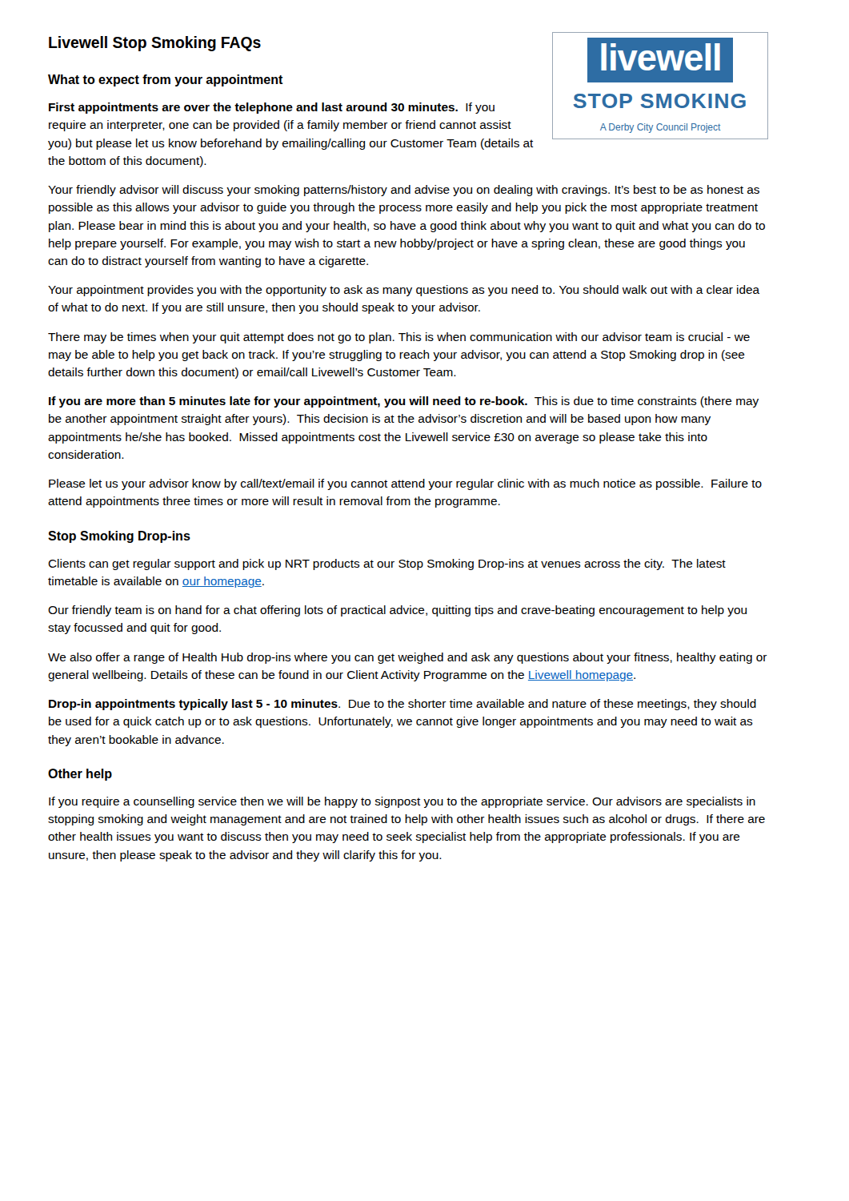livewell
STOP SMOKING
A Derby City Council Project
Livewell Stop Smoking FAQs
What to expect from your appointment
First appointments are over the telephone and last around 30 minutes. If you require an interpreter, one can be provided (if a family member or friend cannot assist you) but please let us know beforehand by emailing/calling our Customer Team (details at the bottom of this document).
Your friendly advisor will discuss your smoking patterns/history and advise you on dealing with cravings. It’s best to be as honest as possible as this allows your advisor to guide you through the process more easily and help you pick the most appropriate treatment plan. Please bear in mind this is about you and your health, so have a good think about why you want to quit and what you can do to help prepare yourself. For example, you may wish to start a new hobby/project or have a spring clean, these are good things you can do to distract yourself from wanting to have a cigarette.
Your appointment provides you with the opportunity to ask as many questions as you need to. You should walk out with a clear idea of what to do next. If you are still unsure, then you should speak to your advisor.
There may be times when your quit attempt does not go to plan. This is when communication with our advisor team is crucial - we may be able to help you get back on track. If you’re struggling to reach your advisor, you can attend a Stop Smoking drop in (see details further down this document) or email/call Livewell’s Customer Team.
If you are more than 5 minutes late for your appointment, you will need to re-book. This is due to time constraints (there may be another appointment straight after yours). This decision is at the advisor’s discretion and will be based upon how many appointments he/she has booked. Missed appointments cost the Livewell service £30 on average so please take this into consideration.
Please let us your advisor know by call/text/email if you cannot attend your regular clinic with as much notice as possible. Failure to attend appointments three times or more will result in removal from the programme.
Stop Smoking Drop-ins
Clients can get regular support and pick up NRT products at our Stop Smoking Drop-ins at venues across the city. The latest timetable is available on our homepage.
Our friendly team is on hand for a chat offering lots of practical advice, quitting tips and crave-beating encouragement to help you stay focussed and quit for good.
We also offer a range of Health Hub drop-ins where you can get weighed and ask any questions about your fitness, healthy eating or general wellbeing. Details of these can be found in our Client Activity Programme on the Livewell homepage.
Drop-in appointments typically last 5 - 10 minutes. Due to the shorter time available and nature of these meetings, they should be used for a quick catch up or to ask questions. Unfortunately, we cannot give longer appointments and you may need to wait as they aren’t bookable in advance.
Other help
If you require a counselling service then we will be happy to signpost you to the appropriate service. Our advisors are specialists in stopping smoking and weight management and are not trained to help with other health issues such as alcohol or drugs. If there are other health issues you want to discuss then you may need to seek specialist help from the appropriate professionals. If you are unsure, then please speak to the advisor and they will clarify this for you.